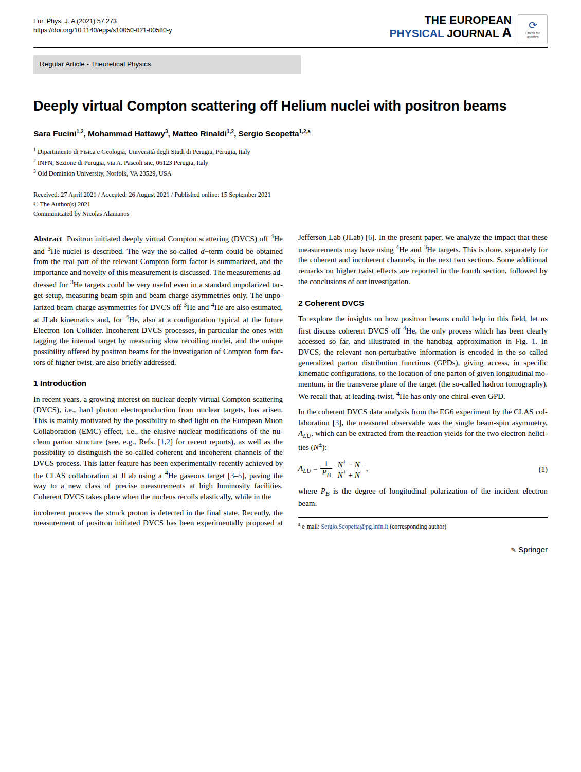Eur. Phys. J. A (2021) 57:273
https://doi.org/10.1140/epja/s10050-021-00580-y
THE EUROPEAN
PHYSICAL JOURNAL A
⟳
Check for
updates
Regular Article - Theoretical Physics
Deeply virtual Compton scattering off Helium nuclei with positron beams
Sara Fucini1,2, Mohammad Hattawy3, Matteo Rinaldi1,2, Sergio Scopetta1,2,a
1 Dipartimento di Fisica e Geologia, Università degli Studi di Perugia, Perugia, Italy
2 INFN, Sezione di Perugia, via A. Pascoli snc, 06123 Perugia, Italy
3 Old Dominion University, Norfolk, VA 23529, USA
Received: 27 April 2021 / Accepted: 26 August 2021 / Published online: 15 September 2021
© The Author(s) 2021
Communicated by Nicolas Alamanos
Abstract Positron initiated deeply virtual Compton scattering (DVCS) off 4He and 3He nuclei is described. The way the so-called d−term could be obtained from the real part of the relevant Compton form factor is summarized, and the importance and novelty of this measurement is discussed. The measurements addressed for 3He targets could be very useful even in a standard unpolarized target setup, measuring beam spin and beam charge asymmetries only. The unpolarized beam charge asymmetries for DVCS off 3He and 4He are also estimated, at JLab kinematics and, for 4He, also at a configuration typical at the future Electron–Ion Collider. Incoherent DVCS processes, in particular the ones with tagging the internal target by measuring slow recoiling nuclei, and the unique possibility offered by positron beams for the investigation of Compton form factors of higher twist, are also briefly addressed.
1 Introduction
In recent years, a growing interest on nuclear deeply virtual Compton scattering (DVCS), i.e., hard photon electroproduction from nuclear targets, has arisen. This is mainly motivated by the possibility to shed light on the European Muon Collaboration (EMC) effect, i.e., the elusive nuclear modifications of the nucleon parton structure (see, e.g., Refs. [1,2] for recent reports), as well as the possibility to distinguish the so-called coherent and incoherent channels of the DVCS process. This latter feature has been experimentally recently achieved by the CLAS collaboration at JLab using a 4He gaseous target [3–5], paving the way to a new class of precise measurements at high luminosity facilities. Coherent DVCS takes place when the nucleus recoils elastically, while in the
incoherent process the struck proton is detected in the final state. Recently, the measurement of positron initiated DVCS has been experimentally proposed at Jefferson Lab (JLab) [6]. In the present paper, we analyze the impact that these measurements may have using 4He and 3He targets. This is done, separately for the coherent and incoherent channels, in the next two sections. Some additional remarks on higher twist effects are reported in the fourth section, followed by the conclusions of our investigation.
2 Coherent DVCS
To explore the insights on how positron beams could help in this field, let us first discuss coherent DVCS off 4He, the only process which has been clearly accessed so far, and illustrated in the handbag approximation in Fig. 1. In DVCS, the relevant non-perturbative information is encoded in the so called generalized parton distribution functions (GPDs), giving access, in specific kinematic configurations, to the location of one parton of given longitudinal momentum, in the transverse plane of the target (the so-called hadron tomography). We recall that, at leading-twist, 4He has only one chiral-even GPD.
In the coherent DVCS data analysis from the EG6 experiment by the CLAS collaboration [3], the measured observable was the single beam-spin asymmetry, ALU, which can be extracted from the reaction yields for the two electron helicities (N±):
ALU = 1 PB N+ − N−N+ + N−,
(1)
where PB is the degree of longitudinal polarization of the incident electron beam.
a e-mail: Sergio.Scopetta@pg.infn.it (corresponding author)
✎ Springer